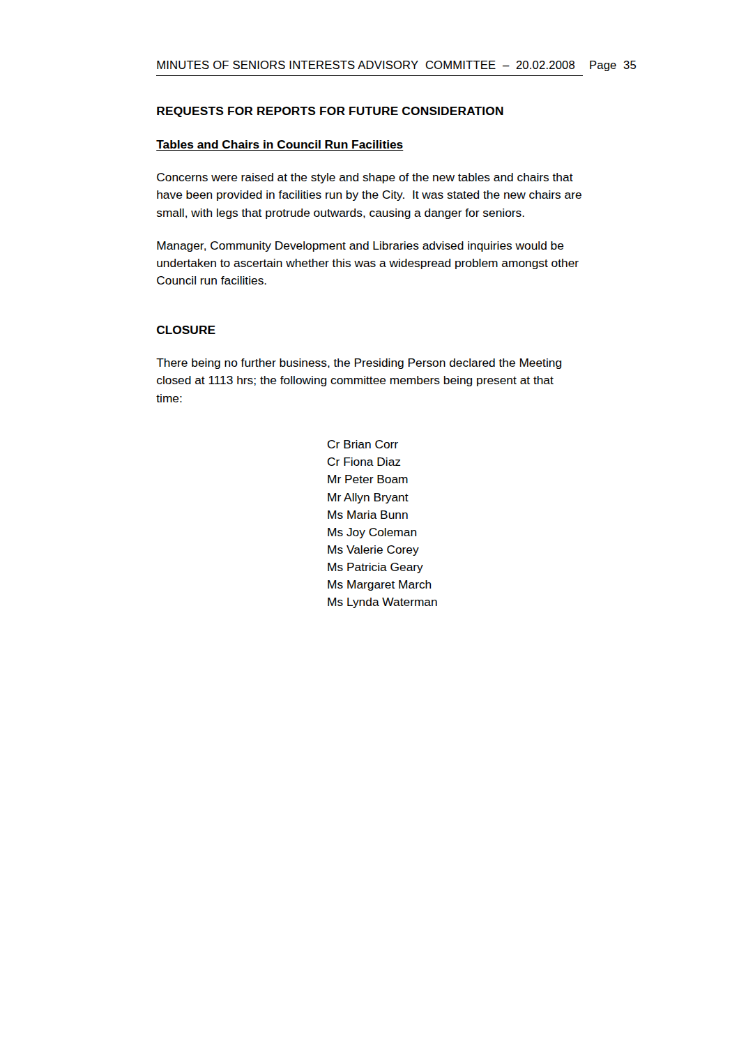MINUTES OF SENIORS INTERESTS ADVISORY COMMITTEE – 20.02.2008 Page 35
REQUESTS FOR REPORTS FOR FUTURE CONSIDERATION
Tables and Chairs in Council Run Facilities
Concerns were raised at the style and shape of the new tables and chairs that have been provided in facilities run by the City. It was stated the new chairs are small, with legs that protrude outwards, causing a danger for seniors.
Manager, Community Development and Libraries advised inquiries would be undertaken to ascertain whether this was a widespread problem amongst other Council run facilities.
CLOSURE
There being no further business, the Presiding Person declared the Meeting closed at 1113 hrs; the following committee members being present at that time:
Cr Brian Corr
Cr Fiona Diaz
Mr Peter Boam
Mr Allyn Bryant
Ms Maria Bunn
Ms Joy Coleman
Ms Valerie Corey
Ms Patricia Geary
Ms Margaret March
Ms Lynda Waterman